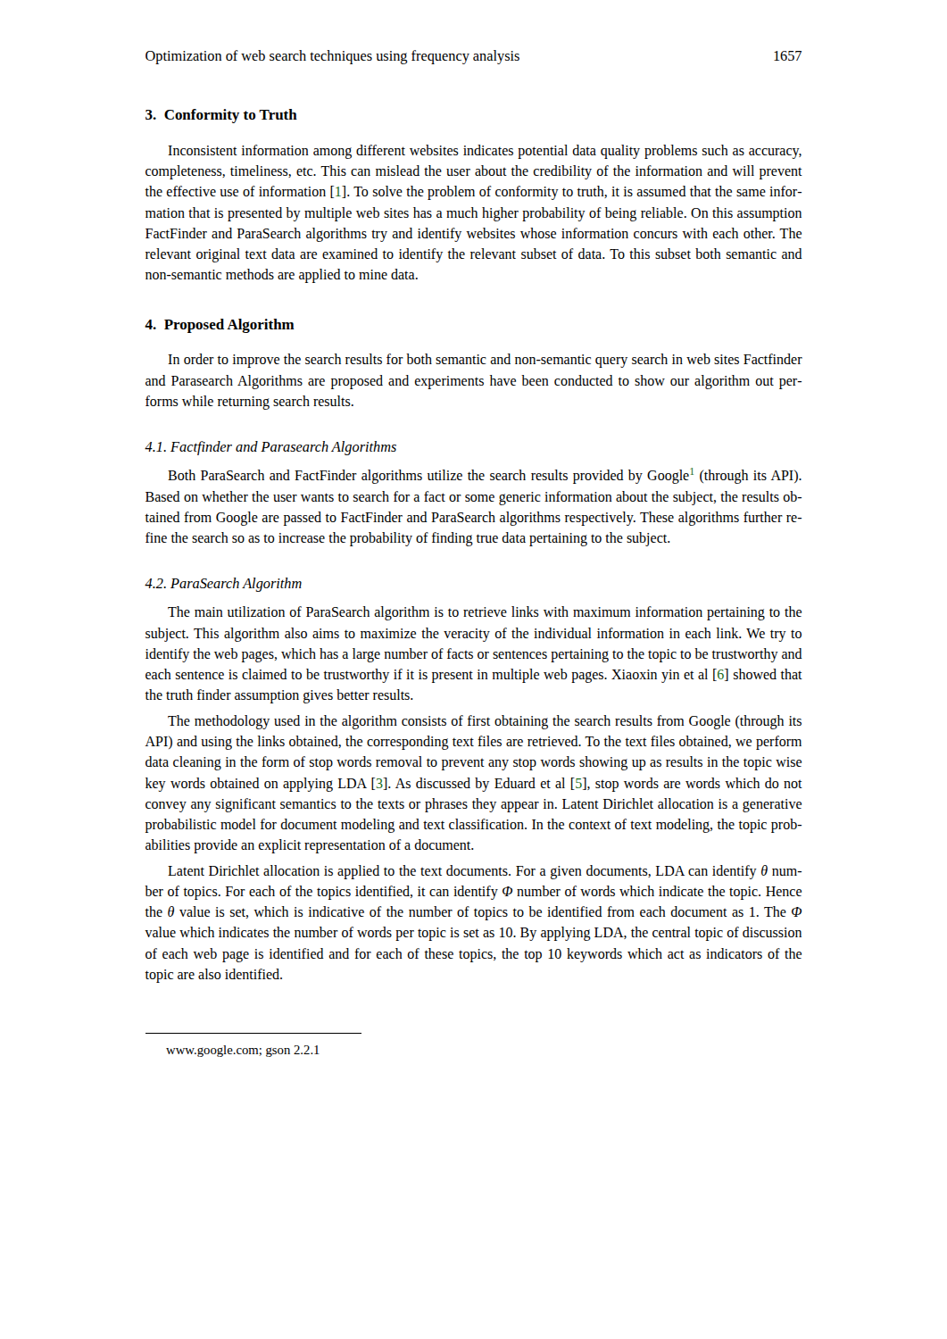Optimization of web search techniques using frequency analysis 1657
3. Conformity to Truth
Inconsistent information among different websites indicates potential data quality problems such as accuracy, completeness, timeliness, etc. This can mislead the user about the credibility of the information and will prevent the effective use of information [1]. To solve the problem of conformity to truth, it is assumed that the same information that is presented by multiple web sites has a much higher probability of being reliable. On this assumption FactFinder and ParaSearch algorithms try and identify websites whose information concurs with each other. The relevant original text data are examined to identify the relevant subset of data. To this subset both semantic and non-semantic methods are applied to mine data.
4. Proposed Algorithm
In order to improve the search results for both semantic and non-semantic query search in web sites Factfinder and Parasearch Algorithms are proposed and experiments have been conducted to show our algorithm out performs while returning search results.
4.1. Factfinder and Parasearch Algorithms
Both ParaSearch and FactFinder algorithms utilize the search results provided by Google1 (through its API). Based on whether the user wants to search for a fact or some generic information about the subject, the results obtained from Google are passed to FactFinder and ParaSearch algorithms respectively. These algorithms further refine the search so as to increase the probability of finding true data pertaining to the subject.
4.2. ParaSearch Algorithm
The main utilization of ParaSearch algorithm is to retrieve links with maximum information pertaining to the subject. This algorithm also aims to maximize the veracity of the individual information in each link. We try to identify the web pages, which has a large number of facts or sentences pertaining to the topic to be trustworthy and each sentence is claimed to be trustworthy if it is present in multiple web pages. Xiaoxin yin et al [6] showed that the truth finder assumption gives better results.
The methodology used in the algorithm consists of first obtaining the search results from Google (through its API) and using the links obtained, the corresponding text files are retrieved. To the text files obtained, we perform data cleaning in the form of stop words removal to prevent any stop words showing up as results in the topic wise key words obtained on applying LDA [3]. As discussed by Eduard et al [5], stop words are words which do not convey any significant semantics to the texts or phrases they appear in. Latent Dirichlet allocation is a generative probabilistic model for document modeling and text classification. In the context of text modeling, the topic probabilities provide an explicit representation of a document.
Latent Dirichlet allocation is applied to the text documents. For a given documents, LDA can identify θ number of topics. For each of the topics identified, it can identify Φ number of words which indicate the topic. Hence the θ value is set, which is indicative of the number of topics to be identified from each document as 1. The Φ value which indicates the number of words per topic is set as 10. By applying LDA, the central topic of discussion of each web page is identified and for each of these topics, the top 10 keywords which act as indicators of the topic are also identified.
www.google.com; gson 2.2.1